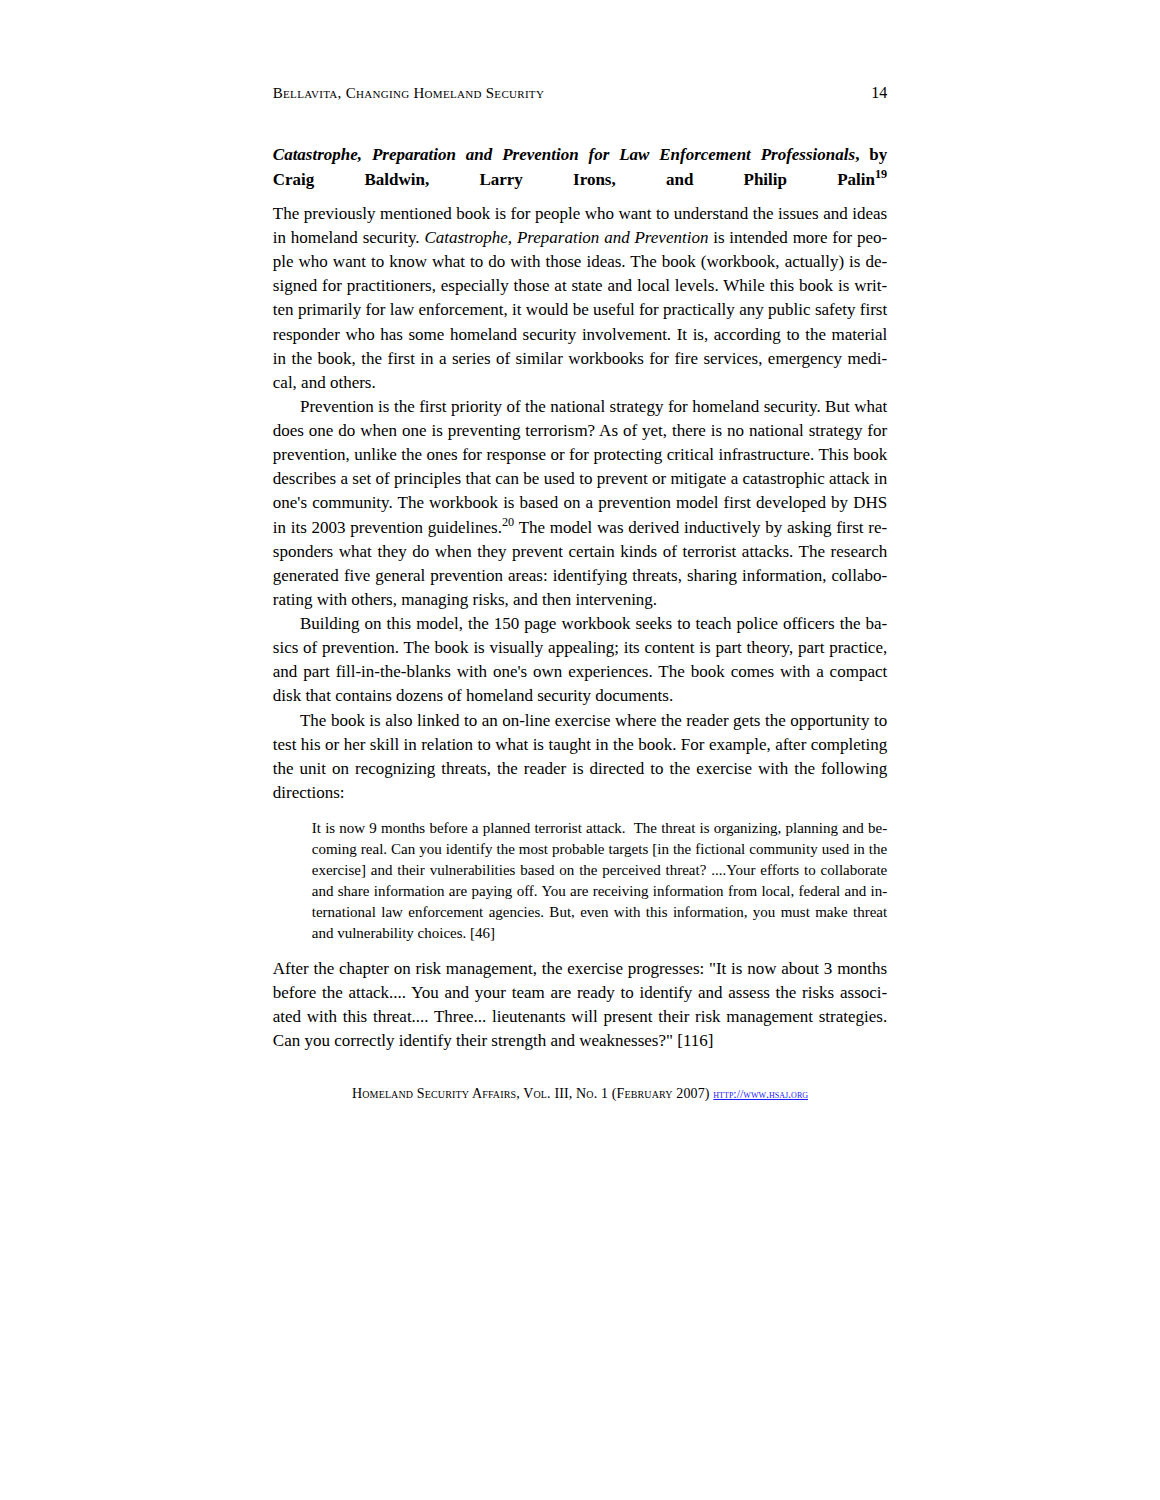Bellavita, Changing Homeland Security 14
Catastrophe, Preparation and Prevention for Law Enforcement Professionals, by Craig Baldwin, Larry Irons, and Philip Palin19
The previously mentioned book is for people who want to understand the issues and ideas in homeland security. Catastrophe, Preparation and Prevention is intended more for people who want to know what to do with those ideas. The book (workbook, actually) is designed for practitioners, especially those at state and local levels. While this book is written primarily for law enforcement, it would be useful for practically any public safety first responder who has some homeland security involvement. It is, according to the material in the book, the first in a series of similar workbooks for fire services, emergency medical, and others.
Prevention is the first priority of the national strategy for homeland security. But what does one do when one is preventing terrorism? As of yet, there is no national strategy for prevention, unlike the ones for response or for protecting critical infrastructure. This book describes a set of principles that can be used to prevent or mitigate a catastrophic attack in one's community. The workbook is based on a prevention model first developed by DHS in its 2003 prevention guidelines.20 The model was derived inductively by asking first responders what they do when they prevent certain kinds of terrorist attacks. The research generated five general prevention areas: identifying threats, sharing information, collaborating with others, managing risks, and then intervening.
Building on this model, the 150 page workbook seeks to teach police officers the basics of prevention. The book is visually appealing; its content is part theory, part practice, and part fill-in-the-blanks with one's own experiences. The book comes with a compact disk that contains dozens of homeland security documents.
The book is also linked to an on-line exercise where the reader gets the opportunity to test his or her skill in relation to what is taught in the book. For example, after completing the unit on recognizing threats, the reader is directed to the exercise with the following directions:
It is now 9 months before a planned terrorist attack. The threat is organizing, planning and becoming real. Can you identify the most probable targets [in the fictional community used in the exercise] and their vulnerabilities based on the perceived threat? ....Your efforts to collaborate and share information are paying off. You are receiving information from local, federal and international law enforcement agencies. But, even with this information, you must make threat and vulnerability choices. [46]
After the chapter on risk management, the exercise progresses: "It is now about 3 months before the attack.... You and your team are ready to identify and assess the risks associated with this threat.... Three... lieutenants will present their risk management strategies. Can you correctly identify their strength and weaknesses?" [116]
Homeland Security Affairs, Vol. III, No. 1 (February 2007) http://www.hsaj.org